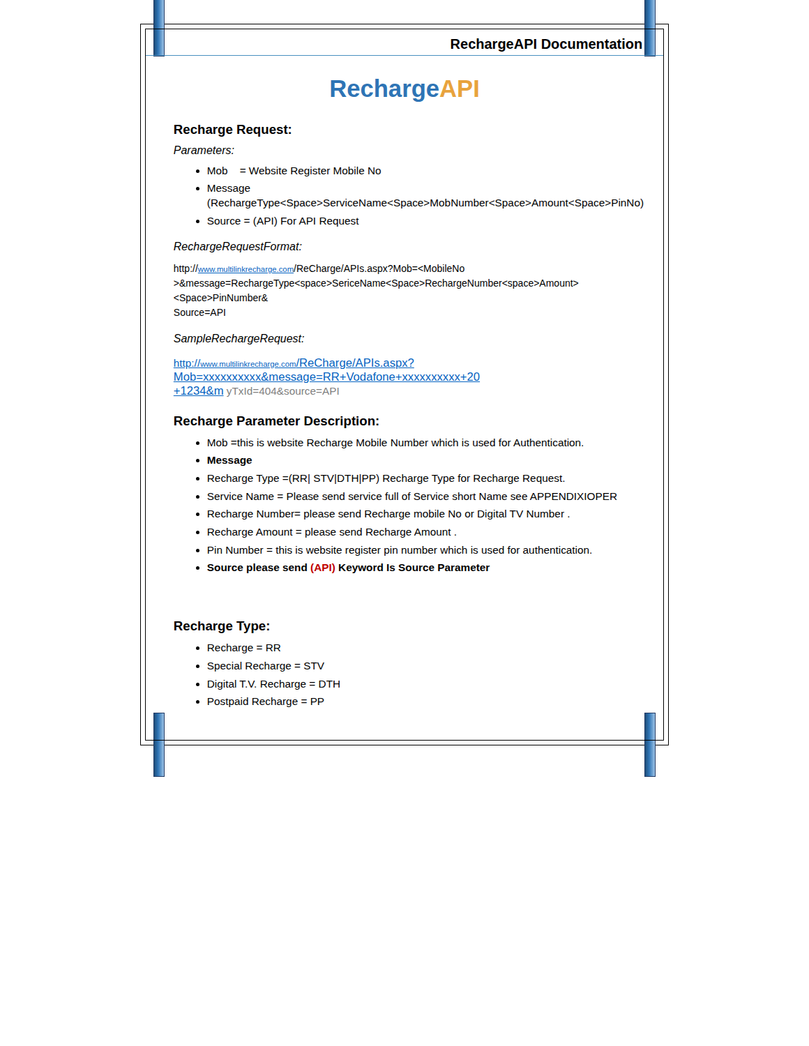RechargeAPI Documentation
Recharge API
Recharge Request:
Parameters:
Mob = Website Register Mobile No
Message (RechargeType<Space>ServiceName<Space>MobNumber<Space>Amount<Space>PinNo)
Source = (API) For API Request
RechargeRequestFormat:
http://www.multilinkrecharge.com/ReCharge/APIs.aspx?Mob=<MobileNo
>&message=RechargeType<space>SericeName<Space>RechargeNumber<space>Amount><Space>PinNumber&
Source=API
SampleRechargeRequest:
http://www.multilinkrecharge.com/ReCharge/APIs.aspx?Mob=xxxxxxxxxx&message=RR+Vodafone+xxxxxxxxxx+20
+1234&m yTxId=404&source=API
Recharge Parameter Description:
Mob =this is website Recharge Mobile Number which is used for Authentication.
Message
Recharge Type =(RR| STV|DTH|PP) Recharge Type for Recharge Request.
Service Name = Please send service full of Service short Name see APPENDIXIOPER
Recharge Number= please send Recharge mobile No or Digital TV Number .
Recharge Amount = please send Recharge Amount .
Pin Number = this is website register pin number which is used for authentication.
Source please send (API) Keyword Is Source Parameter
Recharge Type:
Recharge = RR
Special Recharge = STV
Digital T.V. Recharge = DTH
Postpaid Recharge = PP